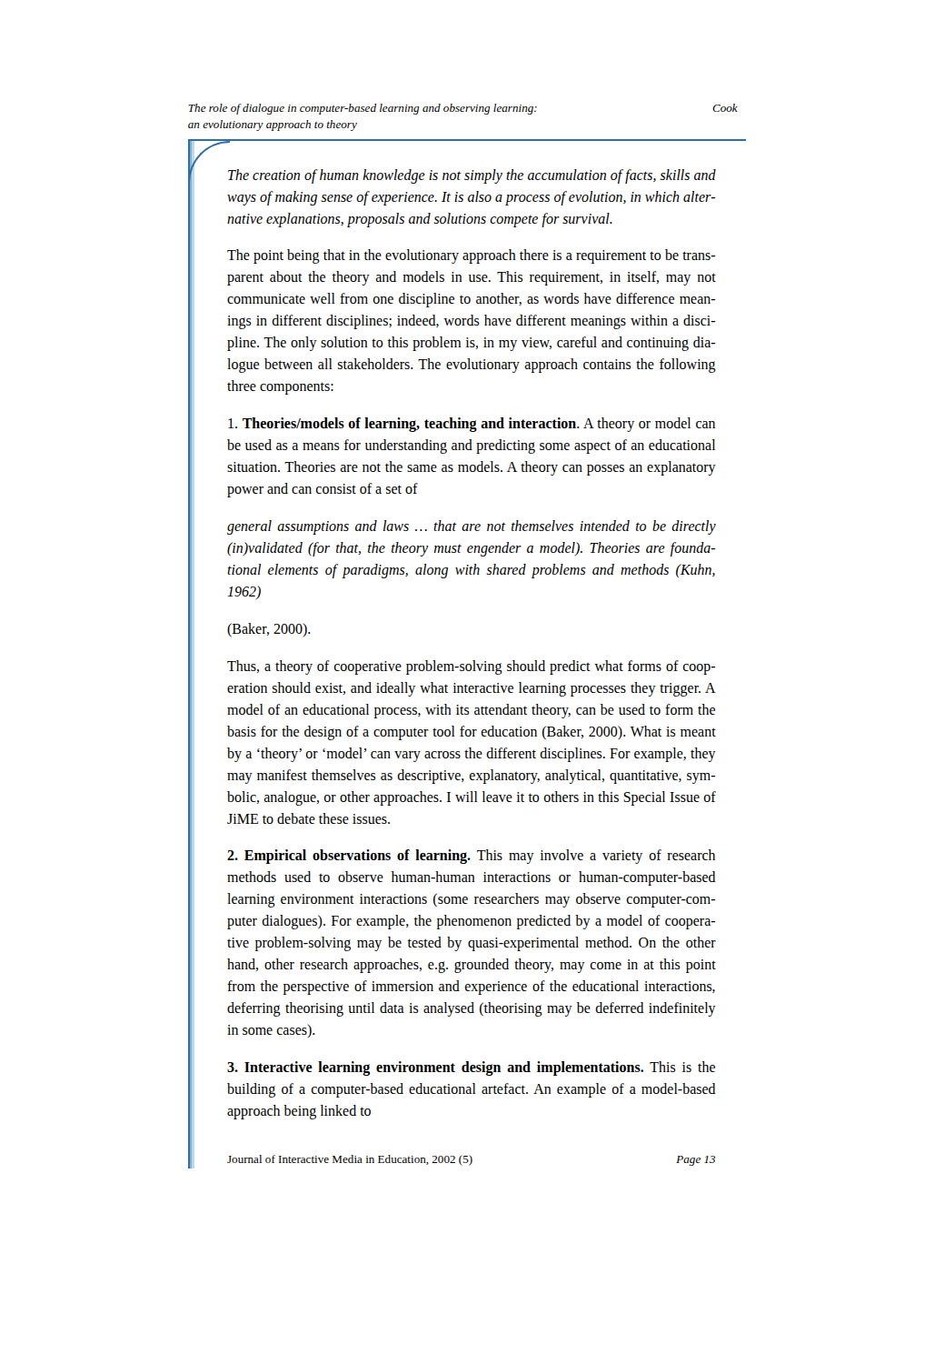The role of dialogue in computer-based learning and observing learning:
an evolutionary approach to theory Cook
The creation of human knowledge is not simply the accumulation of facts, skills and ways of making sense of experience. It is also a process of evolution, in which alternative explanations, proposals and solutions compete for survival.
The point being that in the evolutionary approach there is a requirement to be transparent about the theory and models in use. This requirement, in itself, may not communicate well from one discipline to another, as words have difference meanings in different disciplines; indeed, words have different meanings within a discipline. The only solution to this problem is, in my view, careful and continuing dialogue between all stakeholders. The evolutionary approach contains the following three components:
1. Theories/models of learning, teaching and interaction. A theory or model can be used as a means for understanding and predicting some aspect of an educational situation. Theories are not the same as models. A theory can posses an explanatory power and can consist of a set of
general assumptions and laws … that are not themselves intended to be directly (in)validated (for that, the theory must engender a model). Theories are foundational elements of paradigms, along with shared problems and methods (Kuhn, 1962)
(Baker, 2000).
Thus, a theory of cooperative problem-solving should predict what forms of cooperation should exist, and ideally what interactive learning processes they trigger. A model of an educational process, with its attendant theory, can be used to form the basis for the design of a computer tool for education (Baker, 2000). What is meant by a ‘theory’ or ‘model’ can vary across the different disciplines. For example, they may manifest themselves as descriptive, explanatory, analytical, quantitative, symbolic, analogue, or other approaches. I will leave it to others in this Special Issue of JiME to debate these issues.
2. Empirical observations of learning. This may involve a variety of research methods used to observe human-human interactions or human-computer-based learning environment interactions (some researchers may observe computer-computer dialogues). For example, the phenomenon predicted by a model of cooperative problem-solving may be tested by quasi-experimental method. On the other hand, other research approaches, e.g. grounded theory, may come in at this point from the perspective of immersion and experience of the educational interactions, deferring theorising until data is analysed (theorising may be deferred indefinitely in some cases).
3. Interactive learning environment design and implementations. This is the building of a computer-based educational artefact. An example of a model-based approach being linked to
Journal of Interactive Media in Education, 2002 (5) Page 13